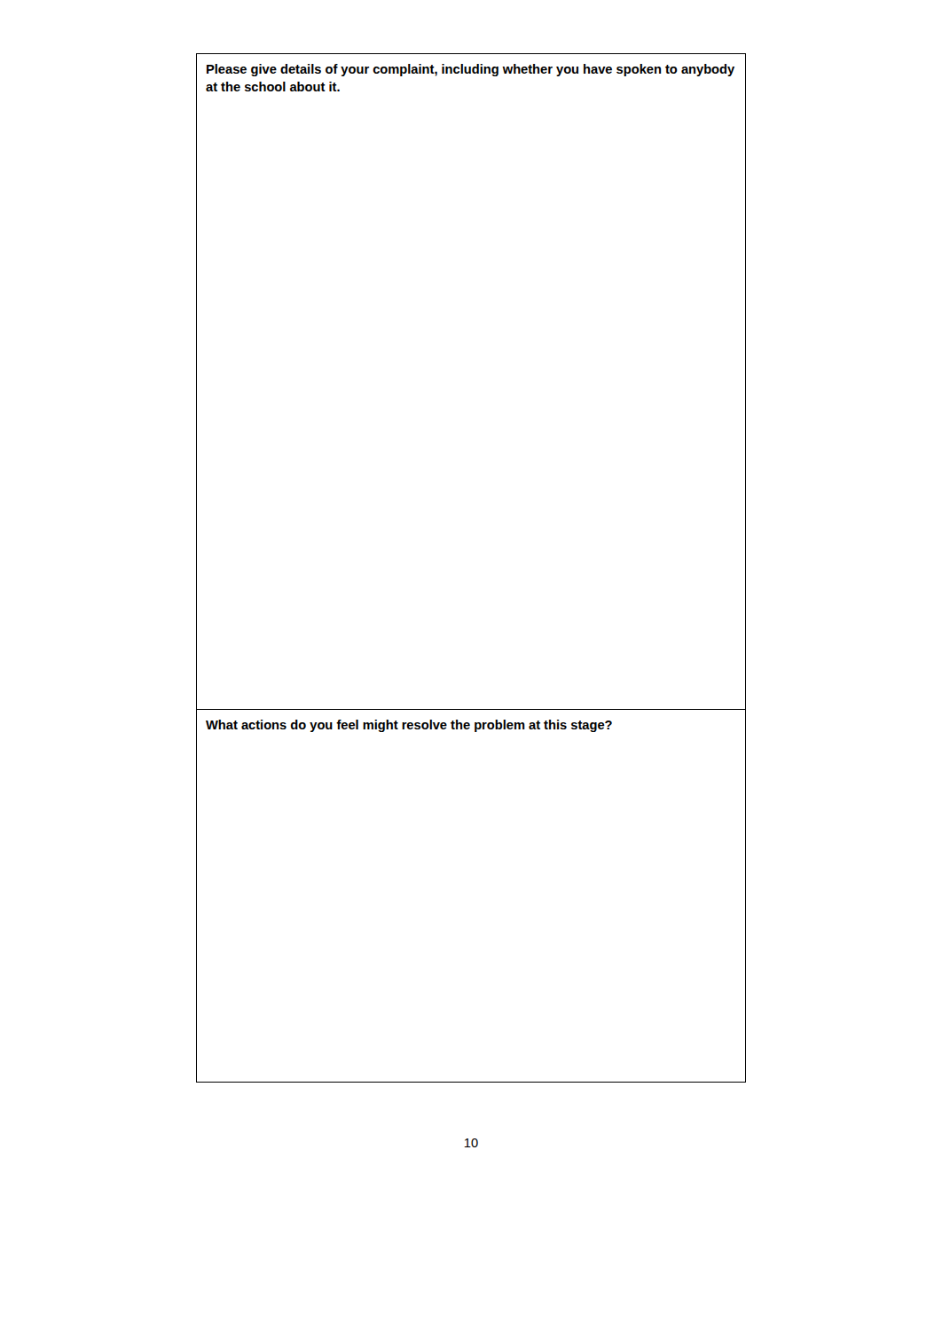Please give details of your complaint, including whether you have spoken to anybody at the school about it.
What actions do you feel might resolve the problem at this stage?
10